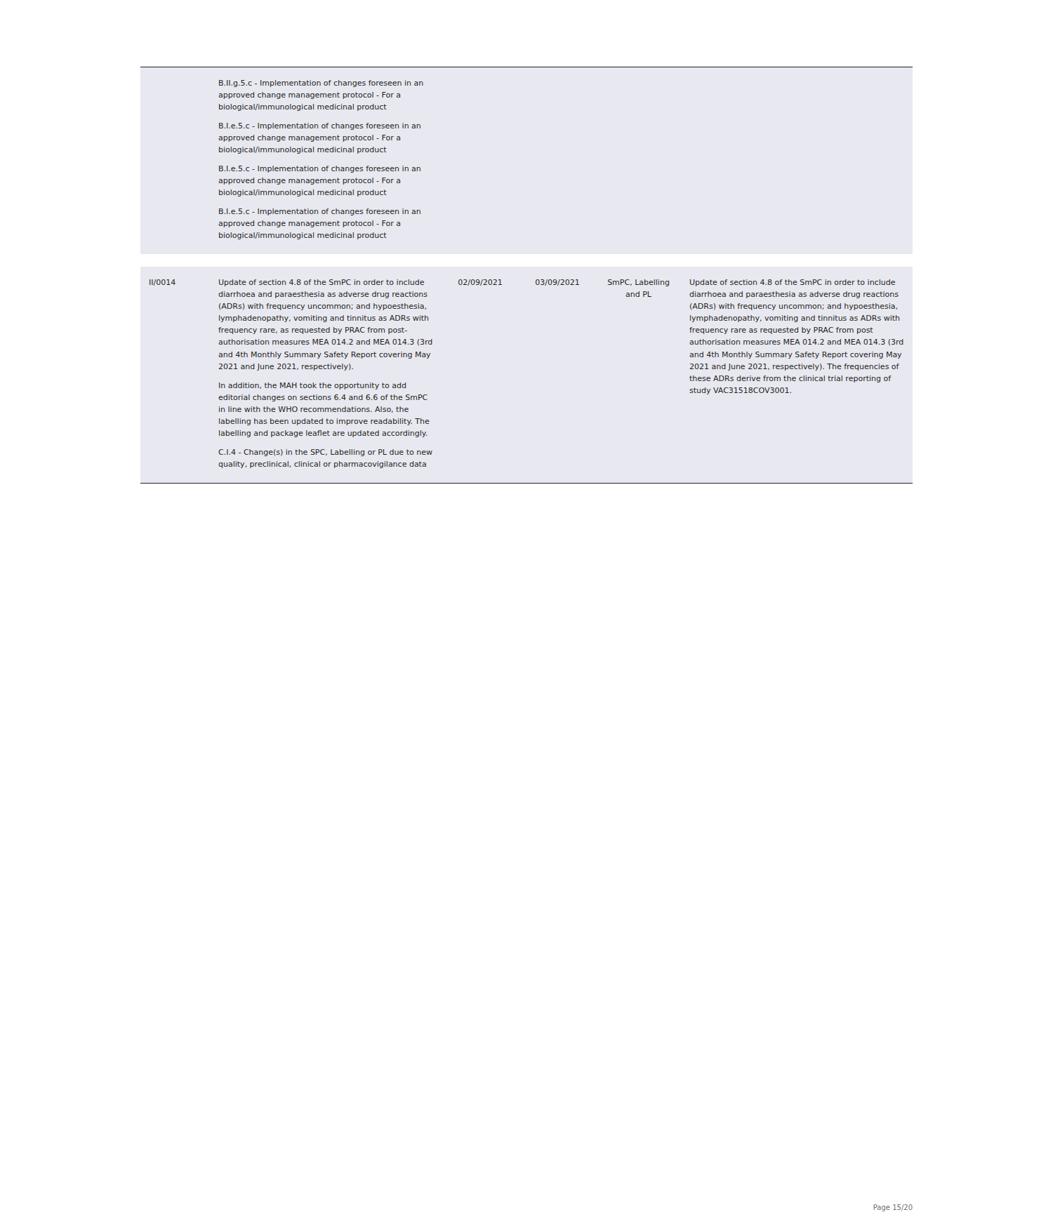| | B.II.g.5.c - Implementation of changes foreseen in an approved change management protocol - For a biological/immunological medicinal product B.I.e.5.c - Implementation of changes foreseen in an approved change management protocol - For a biological/immunological medicinal product B.I.e.5.c - Implementation of changes foreseen in an approved change management protocol - For a biological/immunological medicinal product B.I.e.5.c - Implementation of changes foreseen in an approved change management protocol - For a biological/immunological medicinal product | | | | |
| II/0014 | Update of section 4.8 of the SmPC in order to include diarrhoea and paraesthesia as adverse drug reactions (ADRs) with frequency uncommon; and hypoesthesia, lymphadenopathy, vomiting and tinnitus as ADRs with frequency rare, as requested by PRAC from post-authorisation measures MEA 014.2 and MEA 014.3 (3rd and 4th Monthly Summary Safety Report covering May 2021 and June 2021, respectively). In addition, the MAH took the opportunity to add editorial changes on sections 6.4 and 6.6 of the SmPC in line with the WHO recommendations. Also, the labelling has been updated to improve readability. The labelling and package leaflet are updated accordingly. C.I.4 - Change(s) in the SPC, Labelling or PL due to new quality, preclinical, clinical or pharmacovigilance data | 02/09/2021 | 03/09/2021 | SmPC, Labelling and PL | Update of section 4.8 of the SmPC in order to include diarrhoea and paraesthesia as adverse drug reactions (ADRs) with frequency uncommon; and hypoesthesia, lymphadenopathy, vomiting and tinnitus as ADRs with frequency rare as requested by PRAC from post authorisation measures MEA 014.2 and MEA 014.3 (3rd and 4th Monthly Summary Safety Report covering May 2021 and June 2021, respectively). The frequencies of these ADRs derive from the clinical trial reporting of study VAC31518COV3001. |
Page 15/20